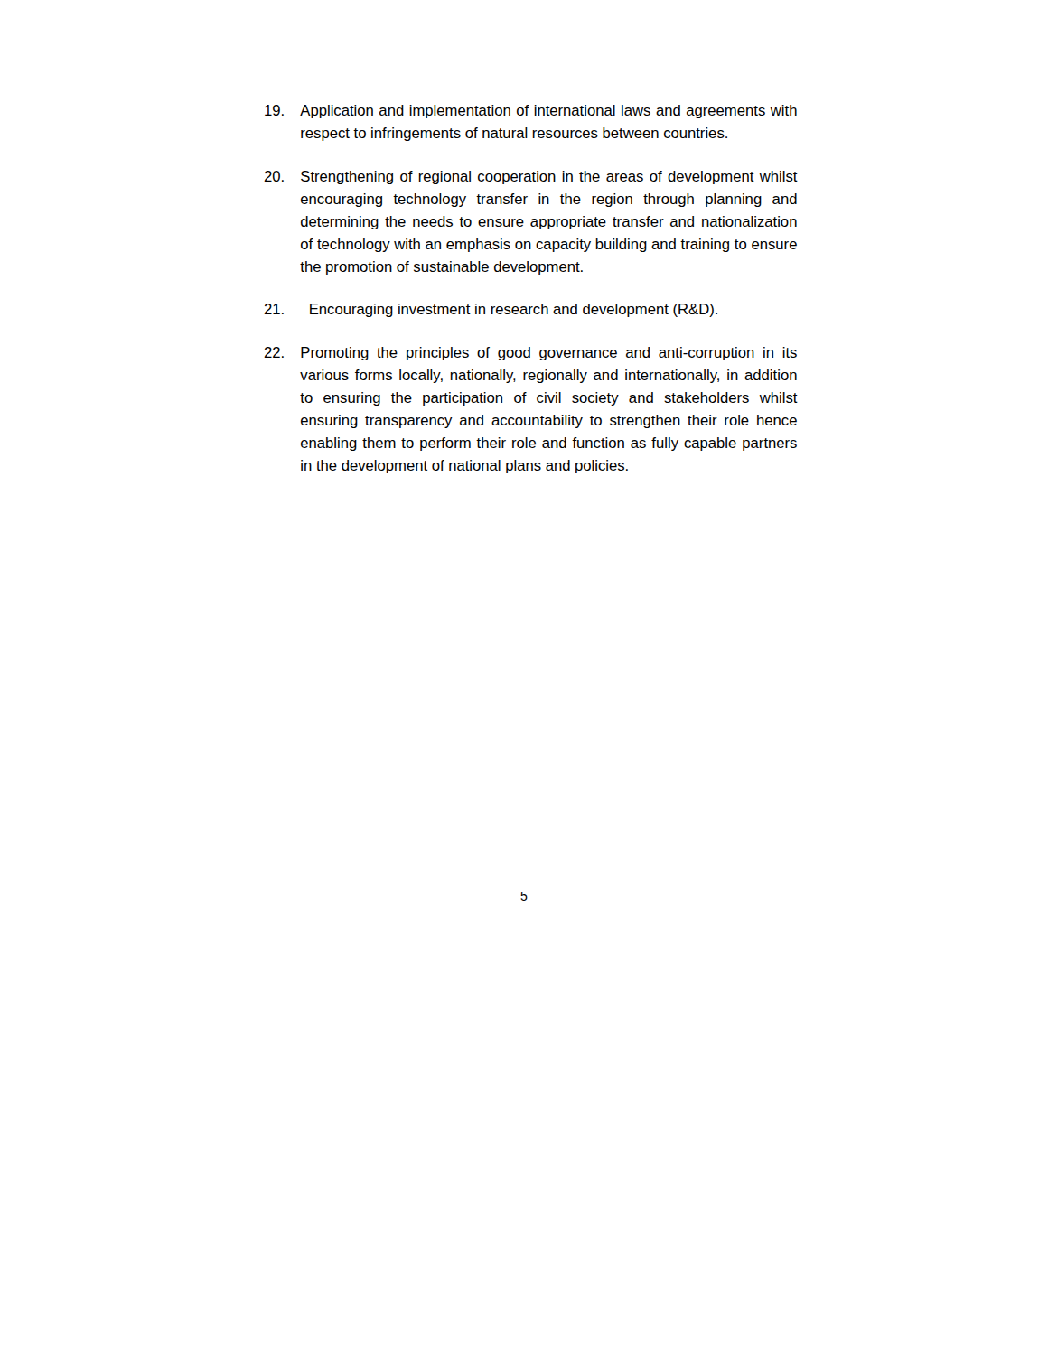19. Application and implementation of international laws and agreements with respect to infringements of natural resources between countries.
20. Strengthening of regional cooperation in the areas of development whilst encouraging technology transfer in the region through planning and determining the needs to ensure appropriate transfer and nationalization of technology with an emphasis on capacity building and training to ensure the promotion of sustainable development.
21. Encouraging investment in research and development (R&D).
22. Promoting the principles of good governance and anti-corruption in its various forms locally, nationally, regionally and internationally, in addition to ensuring the participation of civil society and stakeholders whilst ensuring transparency and accountability to strengthen their role hence enabling them to perform their role and function as fully capable partners in the development of national plans and policies.
5